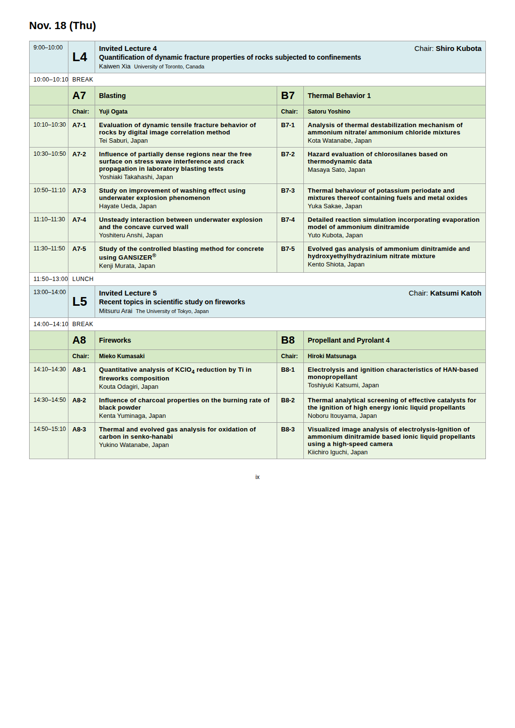Nov. 18 (Thu)
| 9:00–10:00 | L4 | Invited Lecture 4 Chair: Shiro Kubota Quantification of dynamic fracture properties of rocks subjected to confinements Kaiwen Xia University of Toronto, Canada |
| 10:00–10:10 | BREAK |
| | A7 | Blasting | B7 | Thermal Behavior 1 |
| | Chair: | Yuji Ogata | Chair: | Satoru Yoshino |
| 10:10–10:30 | A7-1 | Evaluation of dynamic tensile fracture behavior of rocks by digital image correlation method Tei Saburi, Japan | B7-1 | Analysis of thermal destabilization mechanism of ammonium nitrate/ ammonium chloride mixtures Kota Watanabe, Japan |
| 10:30–10:50 | A7-2 | Influence of partially dense regions near the free surface on stress wave interference and crack propagation in laboratory blasting tests Yoshiaki Takahashi, Japan | B7-2 | Hazard evaluation of chlorosilanes based on thermodynamic data Masaya Sato, Japan |
| 10:50–11:10 | A7-3 | Study on improvement of washing effect using underwater explosion phenomenon Hayate Ueda, Japan | B7-3 | Thermal behaviour of potassium periodate and mixtures thereof containing fuels and metal oxides Yuka Sakae, Japan |
| 11:10–11:30 | A7-4 | Unsteady interaction between underwater explosion and the concave curved wall Yoshiteru Anshi, Japan | B7-4 | Detailed reaction simulation incorporating evaporation model of ammonium dinitramide Yuto Kubota, Japan |
| 11:30–11:50 | A7-5 | Study of the controlled blasting method for concrete using GANSIZER ® Kenji Murata, Japan | B7-5 | Evolved gas analysis of ammonium dinitramide and hydroxyethylhydrazinium nitrate mixture Kento Shiota, Japan |
| 11:50–13:00 | LUNCH |
| 13:00–14:00 | L5 | Invited Lecture 5 Chair: Katsumi Katoh Recent topics in scientific study on fireworks Mitsuru Arai The University of Tokyo, Japan |
| 14:00–14:10 | BREAK |
| | A8 | Fireworks | B8 | Propellant and Pyrolant 4 |
| | Chair: | Mieko Kumasaki | Chair: | Hiroki Matsunaga |
| 14:10–14:30 | A8-1 | Quantitative analysis of KClO 4 reduction by Ti in fireworks composition Kouta Odagiri, Japan | B8-1 | Electrolysis and ignition characteristics of HAN-based monopropellant Toshiyuki Katsumi, Japan |
| 14:30–14:50 | A8-2 | Influence of charcoal properties on the burning rate of black powder Kenta Yuminaga, Japan | B8-2 | Thermal analytical screening of effective catalysts for the ignition of high energy ionic liquid propellants Noboru Itouyama, Japan |
| 14:50–15:10 | A8-3 | Thermal and evolved gas analysis for oxidation of carbon in senko-hanabi Yukino Watanabe, Japan | B8-3 | Visualized image analysis of electrolysis-Ignition of ammonium dinitramide based ionic liquid propellants using a high-speed camera Kiichiro Iguchi, Japan |
ix